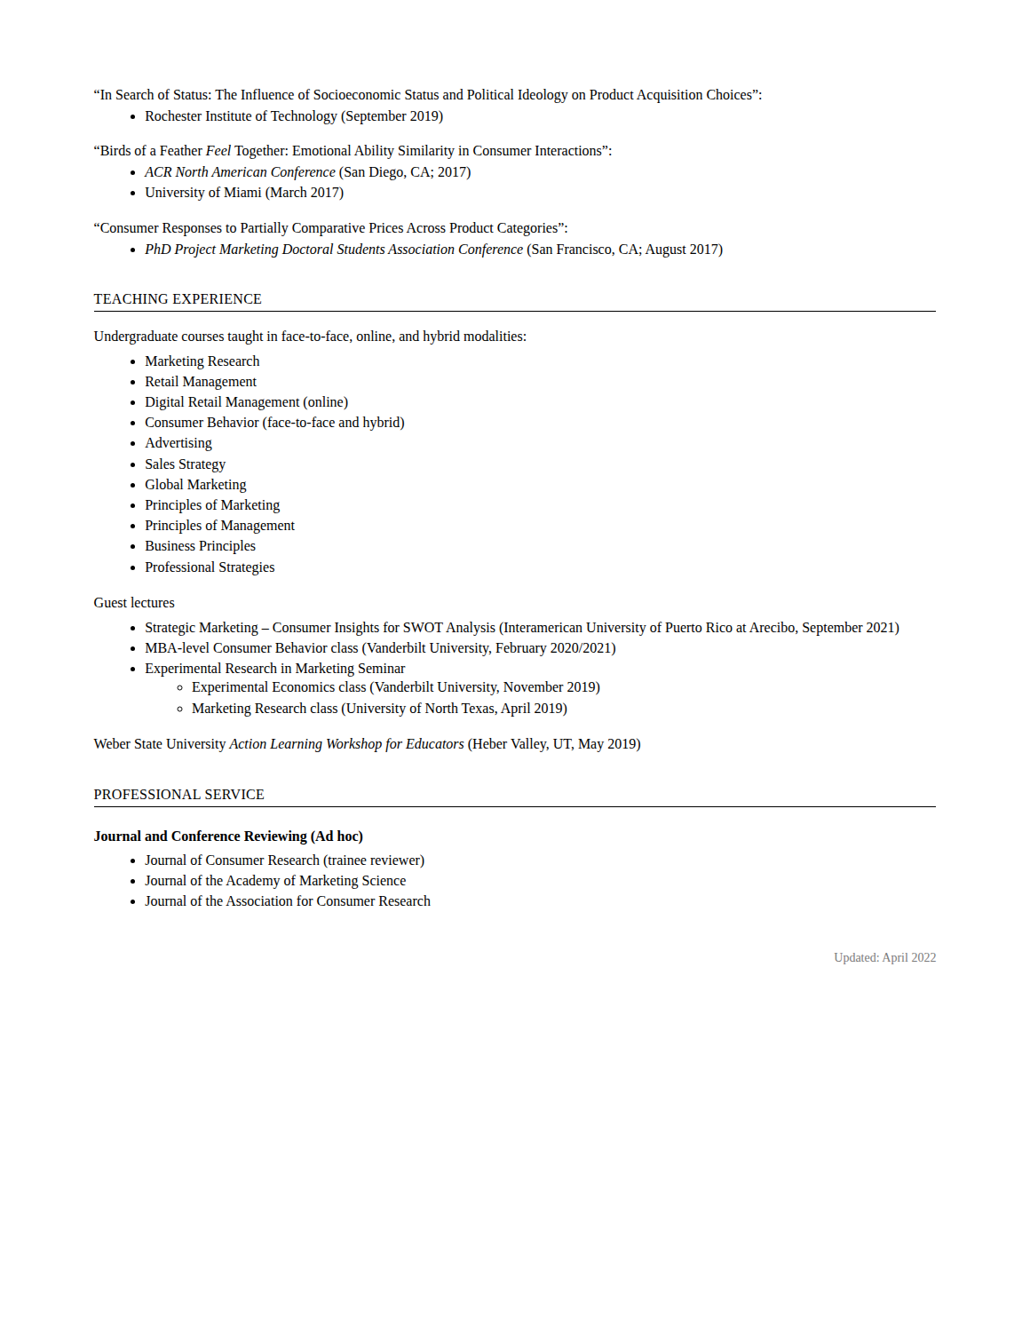“In Search of Status: The Influence of Socioeconomic Status and Political Ideology on Product Acquisition Choices”:
Rochester Institute of Technology (September 2019)
“Birds of a Feather Feel Together: Emotional Ability Similarity in Consumer Interactions”:
ACR North American Conference (San Diego, CA; 2017)
University of Miami (March 2017)
“Consumer Responses to Partially Comparative Prices Across Product Categories”:
PhD Project Marketing Doctoral Students Association Conference (San Francisco, CA; August 2017)
Teaching Experience
Undergraduate courses taught in face-to-face, online, and hybrid modalities:
Marketing Research
Retail Management
Digital Retail Management (online)
Consumer Behavior (face-to-face and hybrid)
Advertising
Sales Strategy
Global Marketing
Principles of Marketing
Principles of Management
Business Principles
Professional Strategies
Guest lectures
Strategic Marketing – Consumer Insights for SWOT Analysis (Interamerican University of Puerto Rico at Arecibo, September 2021)
MBA-level Consumer Behavior class (Vanderbilt University, February 2020/2021)
Experimental Research in Marketing Seminar
Experimental Economics class (Vanderbilt University, November 2019)
Marketing Research class (University of North Texas, April 2019)
Weber State University Action Learning Workshop for Educators (Heber Valley, UT, May 2019)
Professional Service
Journal and Conference Reviewing (Ad hoc)
Journal of Consumer Research (trainee reviewer)
Journal of the Academy of Marketing Science
Journal of the Association for Consumer Research
Updated: April 2022